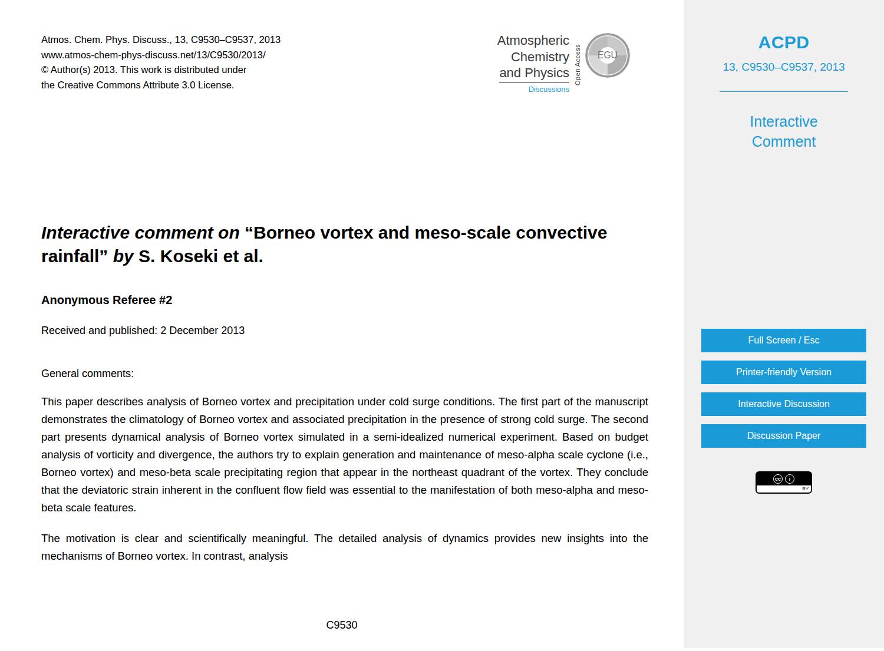ACPD
13, C9530–C9537, 2013
Interactive
Comment
Full Screen / Esc Printer-friendly Version Interactive Discussion Discussion Paper
cc i
BY
Atmos. Chem. Phys. Discuss., 13, C9530–C9537, 2013
www.atmos-chem-phys-discuss.net/13/C9530/2013/
© Author(s) 2013. This work is distributed under
the Creative Commons Attribute 3.0 License.
Atmospheric Chemistry and Physics Discussions
Open Access
EGU
Interactive comment on “Borneo vortex and meso-scale convective rainfall” by S. Koseki et al.
Anonymous Referee #2
Received and published: 2 December 2013
General comments:
This paper describes analysis of Borneo vortex and precipitation under cold surge conditions. The first part of the manuscript demonstrates the climatology of Borneo vortex and associated precipitation in the presence of strong cold surge. The second part presents dynamical analysis of Borneo vortex simulated in a semi-idealized numerical experiment. Based on budget analysis of vorticity and divergence, the authors try to explain generation and maintenance of meso-alpha scale cyclone (i.e., Borneo vortex) and meso-beta scale precipitating region that appear in the northeast quadrant of the vortex. They conclude that the deviatoric strain inherent in the confluent flow field was essential to the manifestation of both meso-alpha and meso-beta scale features.
The motivation is clear and scientifically meaningful. The detailed analysis of dynamics provides new insights into the mechanisms of Borneo vortex. In contrast, analysis
C9530